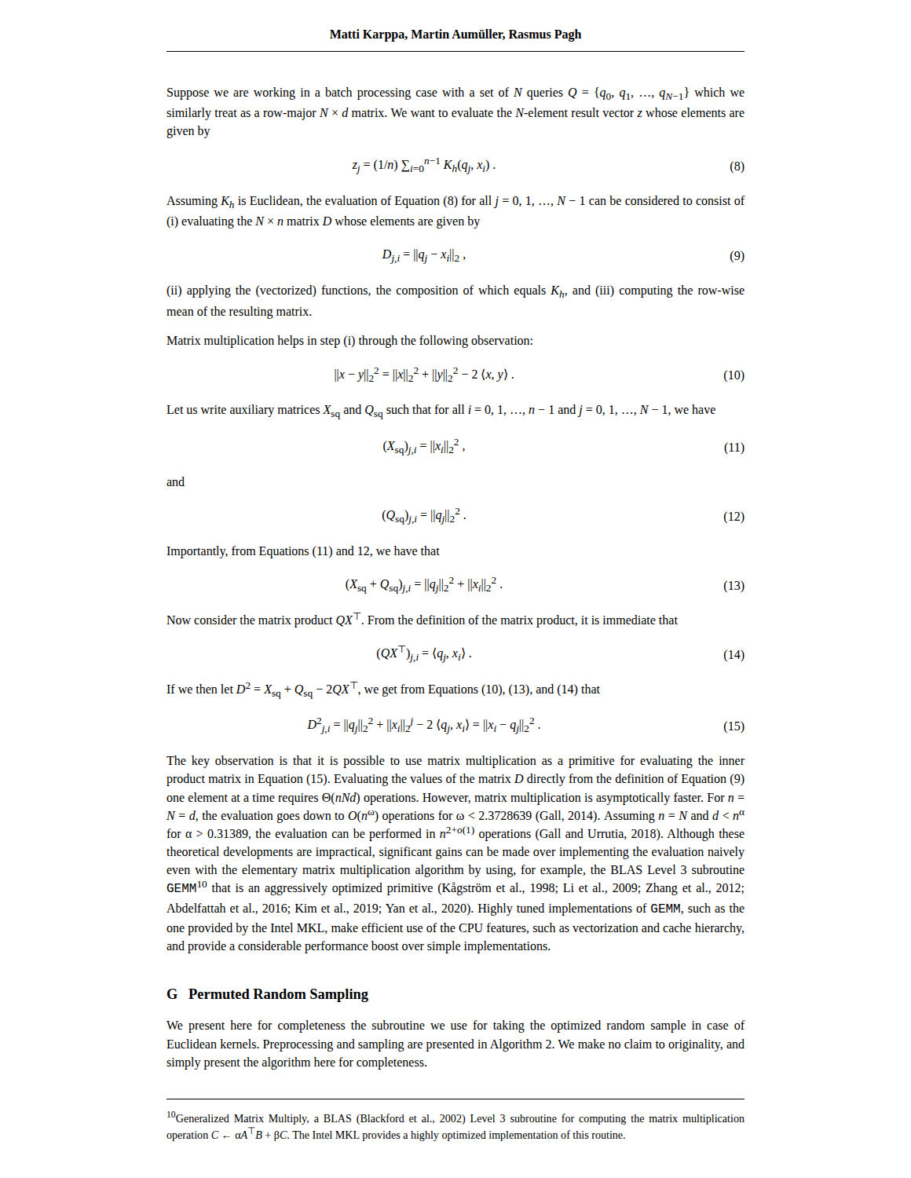Matti Karppa, Martin Aumüller, Rasmus Pagh
Suppose we are working in a batch processing case with a set of N queries Q = {q0, q1, …, qN−1} which we similarly treat as a row-major N × d matrix. We want to evaluate the N-element result vector z whose elements are given by
zj = (1/n) ∑i=0n−1 Kh(qj, xi) .
(8)
Assuming Kh is Euclidean, the evaluation of Equation (8) for all j = 0, 1, …, N − 1 can be considered to consist of (i) evaluating the N × n matrix D whose elements are given by
Dj,i = ||qj − xi||2 ,
(9)
(ii) applying the (vectorized) functions, the composition of which equals Kh, and (iii) computing the row-wise mean of the resulting matrix.
Matrix multiplication helps in step (i) through the following observation:
||x − y||22 = ||x||22 + ||y||22 − 2 ⟨x, y⟩ .
(10)
Let us write auxiliary matrices Xsq and Qsq such that for all i = 0, 1, …, n − 1 and j = 0, 1, …, N − 1, we have
(Xsq)j,i = ||xi||22 ,
(11)
and
(Qsq)j,i = ||qj||22 .
(12)
Importantly, from Equations (11) and 12, we have that
(Xsq + Qsq)j,i = ||qj||22 + ||xi||22 .
(13)
Now consider the matrix product QX⊤. From the definition of the matrix product, it is immediate that
(QX⊤)j,i = ⟨qj, xi⟩ .
(14)
If we then let D2 = Xsq + Qsq − 2QX⊤, we get from Equations (10), (13), and (14) that
D2j,i = ||qj||22 + ||xi||2j − 2 ⟨qj, xi⟩ = ||xi − qj||22 .
(15)
The key observation is that it is possible to use matrix multiplication as a primitive for evaluating the inner product matrix in Equation (15). Evaluating the values of the matrix D directly from the definition of Equation (9) one element at a time requires Θ(nNd) operations. However, matrix multiplication is asymptotically faster. For n = N = d, the evaluation goes down to O(nω) operations for ω < 2.3728639 (Gall, 2014). Assuming n = N and d < nα for α > 0.31389, the evaluation can be performed in n2+o(1) operations (Gall and Urrutia, 2018). Although these theoretical developments are impractical, significant gains can be made over implementing the evaluation naively even with the elementary matrix multiplication algorithm by using, for example, the BLAS Level 3 subroutine GEMM10 that is an aggressively optimized primitive (Kågström et al., 1998; Li et al., 2009; Zhang et al., 2012; Abdelfattah et al., 2016; Kim et al., 2019; Yan et al., 2020). Highly tuned implementations of GEMM, such as the one provided by the Intel MKL, make efficient use of the CPU features, such as vectorization and cache hierarchy, and provide a considerable performance boost over simple implementations.
G Permuted Random Sampling
We present here for completeness the subroutine we use for taking the optimized random sample in case of Euclidean kernels. Preprocessing and sampling are presented in Algorithm 2. We make no claim to originality, and simply present the algorithm here for completeness.
10Generalized Matrix Multiply, a BLAS (Blackford et al., 2002) Level 3 subroutine for computing the matrix multiplication operation C ← αA⊤B + βC. The Intel MKL provides a highly optimized implementation of this routine.